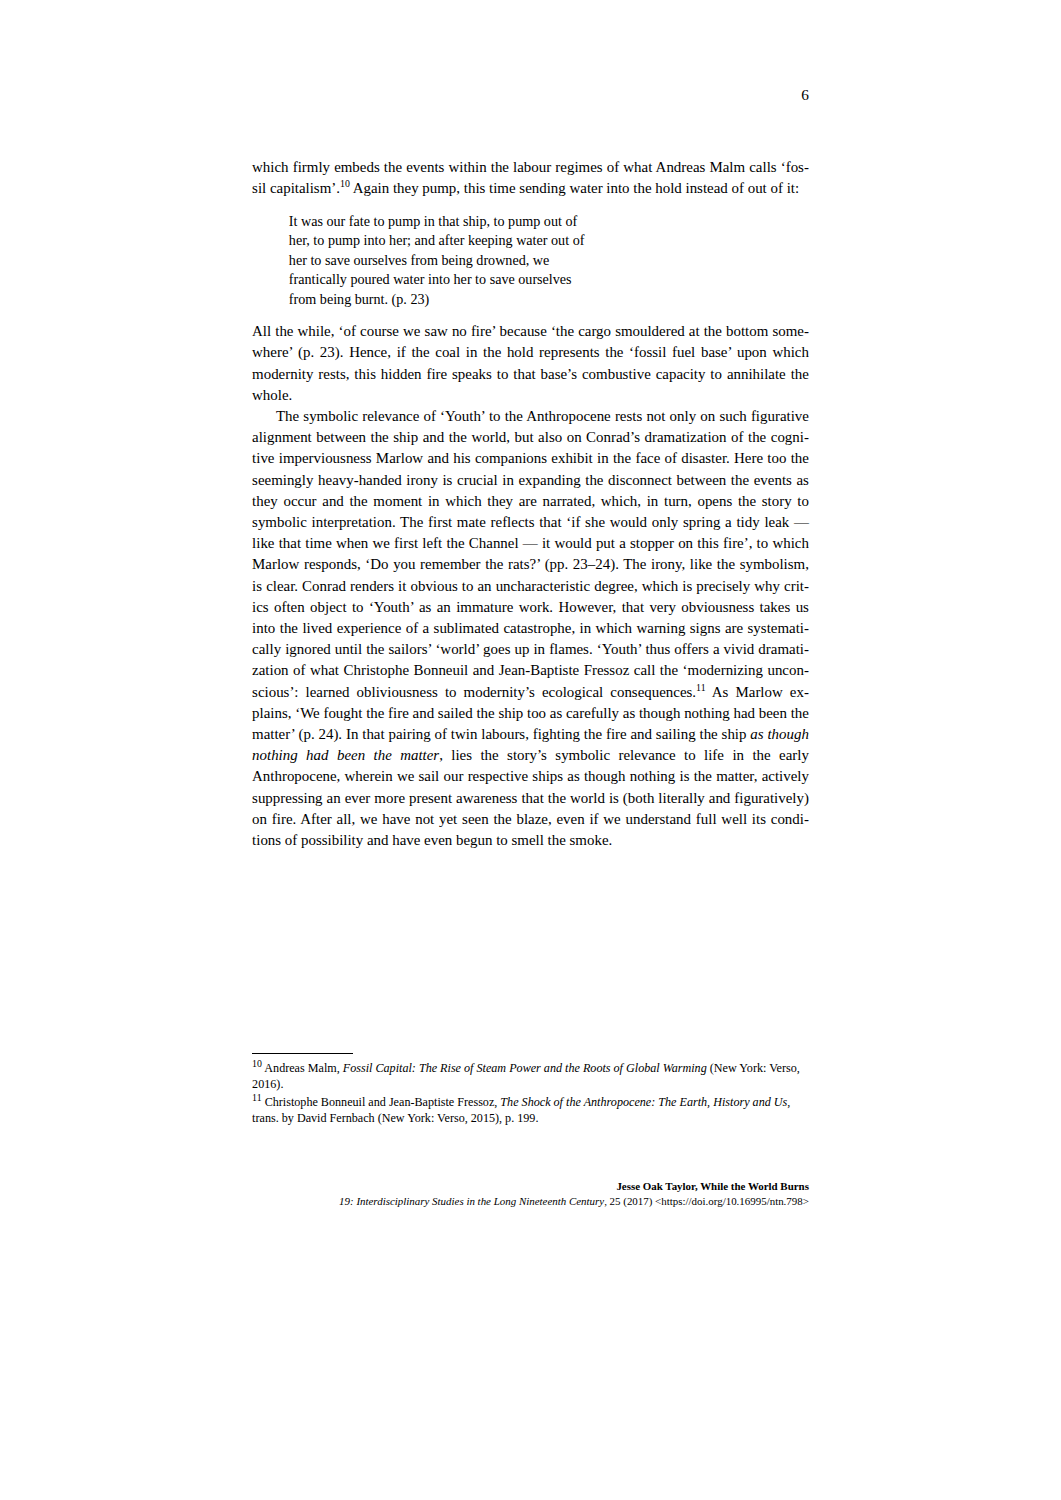6
which firmly embeds the events within the labour regimes of what Andreas Malm calls ‘fossil capitalism’.10 Again they pump, this time sending water into the hold instead of out of it:
It was our fate to pump in that ship, to pump out of her, to pump into her; and after keeping water out of her to save ourselves from being drowned, we frantically poured water into her to save ourselves from being burnt. (p. 23)
All the while, ‘of course we saw no fire’ because ‘the cargo smouldered at the bottom somewhere’ (p. 23). Hence, if the coal in the hold represents the ‘fossil fuel base’ upon which modernity rests, this hidden fire speaks to that base’s combustive capacity to annihilate the whole.
The symbolic relevance of ‘Youth’ to the Anthropocene rests not only on such figurative alignment between the ship and the world, but also on Conrad’s dramatization of the cognitive imperviousness Marlow and his companions exhibit in the face of disaster. Here too the seemingly heavy-handed irony is crucial in expanding the disconnect between the events as they occur and the moment in which they are narrated, which, in turn, opens the story to symbolic interpretation. The first mate reflects that ‘if she would only spring a tidy leak — like that time when we first left the Channel — it would put a stopper on this fire’, to which Marlow responds, ‘Do you remember the rats?’ (pp. 23–24). The irony, like the symbolism, is clear. Conrad renders it obvious to an uncharacteristic degree, which is precisely why critics often object to ‘Youth’ as an immature work. However, that very obviousness takes us into the lived experience of a sublimated catastrophe, in which warning signs are systematically ignored until the sailors’ ‘world’ goes up in flames. ‘Youth’ thus offers a vivid dramatization of what Christophe Bonneuil and Jean-Baptiste Fressoz call the ‘modernizing unconscious’: learned obliviousness to modernity’s ecological consequences.11 As Marlow explains, ‘We fought the fire and sailed the ship too as carefully as though nothing had been the matter’ (p. 24). In that pairing of twin labours, fighting the fire and sailing the ship as though nothing had been the matter, lies the story’s symbolic relevance to life in the early Anthropocene, wherein we sail our respective ships as though nothing is the matter, actively suppressing an ever more present awareness that the world is (both literally and figuratively) on fire. After all, we have not yet seen the blaze, even if we understand full well its conditions of possibility and have even begun to smell the smoke.
10 Andreas Malm, Fossil Capital: The Rise of Steam Power and the Roots of Global Warming (New York: Verso, 2016).
11 Christophe Bonneuil and Jean-Baptiste Fressoz, The Shock of the Anthropocene: The Earth, History and Us, trans. by David Fernbach (New York: Verso, 2015), p. 199.
Jesse Oak Taylor, While the World Burns
19: Interdisciplinary Studies in the Long Nineteenth Century, 25 (2017) <https://doi.org/10.16995/ntn.798>